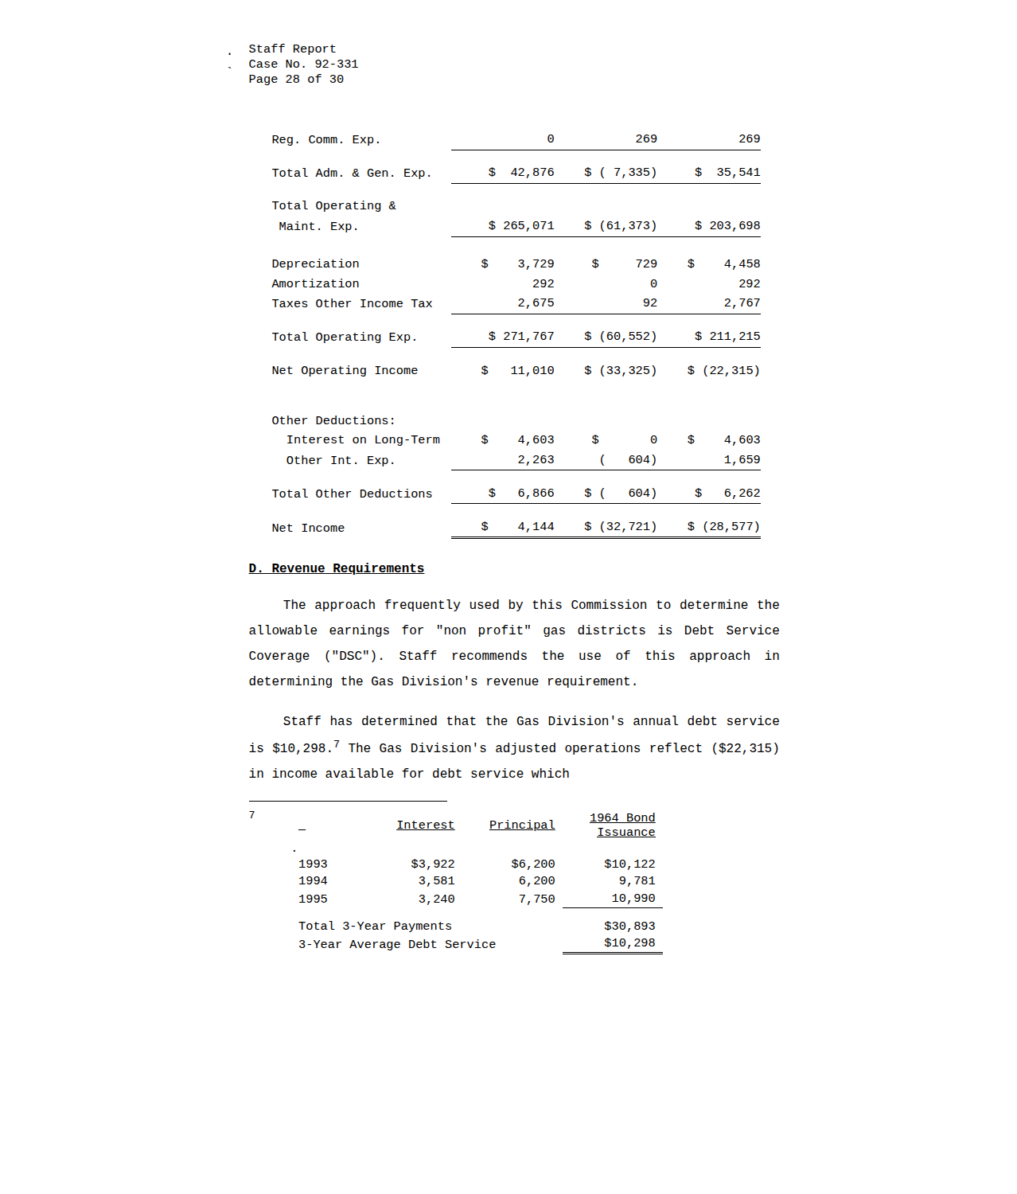. ` Staff Report
Case No. 92-331
Page 28 of 30
| Reg. Comm. Exp. | 0 | 269 | 269 |
| Total Adm. & Gen. Exp. | $ 42,876 | $ ( 7,335) | $ 35,541 |
| Total Operating & | | | |
| Maint. Exp. | $ 265,071 | $ (61,373) | $ 203,698 |
| Depreciation | $ 3,729 | $ 729 | $ 4,458 |
| Amortization | 292 | 0 | 292 |
| Taxes Other Income Tax | 2,675 | 92 | 2,767 |
| Total Operating Exp. | $ 271,767 | $ (60,552) | $ 211,215 |
| Net Operating Income | $ 11,010 | $ (33,325) | $ (22,315) |
| Other Deductions: | | | |
| Interest on Long-Term | $ 4,603 | $ 0 | $ 4,603 |
| Other Int. Exp. | 2,263 | ( 604) | 1,659 |
| Total Other Deductions | $ 6,866 | $ ( 604) | $ 6,262 |
| Net Income | $ 4,144 | $ (32,721) | $ (28,577) |
D. Revenue Requirements
The approach frequently used by this Commission to determine the allowable earnings for "non profit" gas districts is Debt Service Coverage ("DSC"). Staff recommends the use of this approach in determining the Gas Division's revenue requirement.
Staff has determined that the Gas Division's annual debt service is $10,298.7 The Gas Division's adjusted operations reflect ($22,315) in income available for debt service which
7
| | Interest | Principal | 1964 Bond Issuance |
| --- | --- | --- | --- |
| . |
| 1993 | $3,922 | $6,200 | $10,122 |
| 1994 | 3,581 | 6,200 | 9,781 |
| 1995 | 3,240 | 7,750 | 10,990 |
| Total 3-Year Payments | $30,893 |
| 3-Year Average Debt Service | $10,298 |